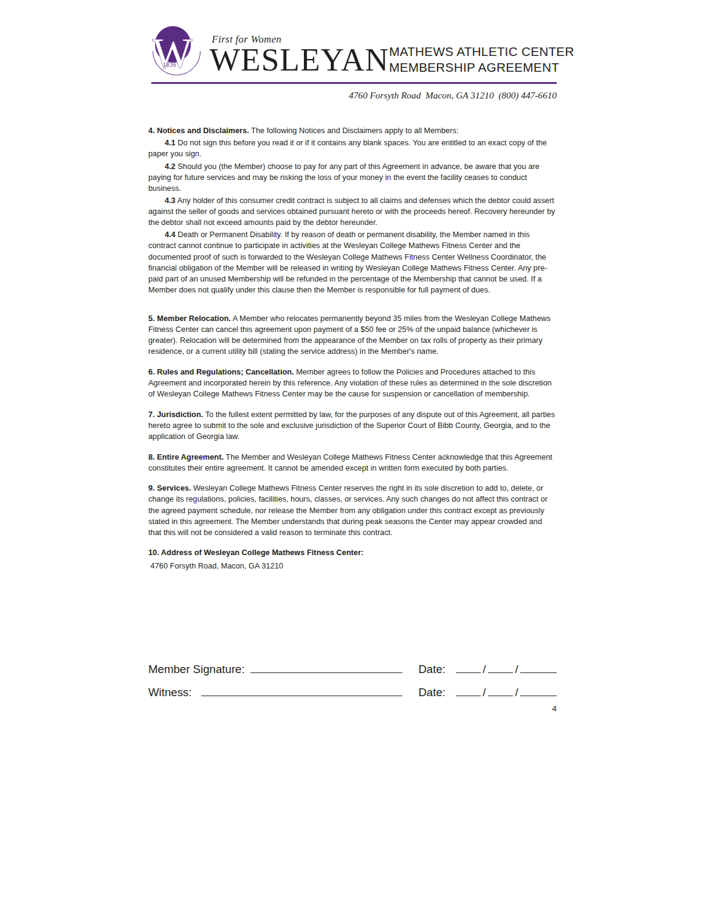W
W
1836
First for Women
WESLEYAN
MATHEWS ATHLETIC CENTER
MEMBERSHIP AGREEMENT
4760 Forsyth Road Macon, GA 31210 (800) 447-6610
4. Notices and Disclaimers. The following Notices and Disclaimers apply to all Members:
4.1 Do not sign this before you read it or if it contains any blank spaces. You are entitled to an exact copy of the paper you sign.
4.2 Should you (the Member) choose to pay for any part of this Agreement in advance, be aware that you are paying for future services and may be risking the loss of your money in the event the facility ceases to conduct business.
4.3 Any holder of this consumer credit contract is subject to all claims and defenses which the debtor could assert against the seller of goods and services obtained pursuant hereto or with the proceeds hereof. Recovery hereunder by the debtor shall not exceed amounts paid by the debtor hereunder.
4.4 Death or Permanent Disability. If by reason of death or permanent disability, the Member named in this contract cannot continue to participate in activities at the Wesleyan College Mathews Fitness Center and the documented proof of such is forwarded to the Wesleyan College Mathews Fitness Center Wellness Coordinator, the financial obligation of the Member will be released in writing by Wesleyan College Mathews Fitness Center. Any pre-paid part of an unused Membership will be refunded in the percentage of the Membership that cannot be used. If a Member does not qualify under this clause then the Member is responsible for full payment of dues.
5. Member Relocation. A Member who relocates permanently beyond 35 miles from the Wesleyan College Mathews Fitness Center can cancel this agreement upon payment of a $50 fee or 25% of the unpaid balance (whichever is greater). Relocation will be determined from the appearance of the Member on tax rolls of property as their primary residence, or a current utility bill (stating the service address) in the Member's name.
6. Rules and Regulations; Cancellation. Member agrees to follow the Policies and Procedures attached to this Agreement and incorporated herein by this reference. Any violation of these rules as determined in the sole discretion of Wesleyan College Mathews Fitness Center may be the cause for suspension or cancellation of membership.
7. Jurisdiction. To the fullest extent permitted by law, for the purposes of any dispute out of this Agreement, all parties hereto agree to submit to the sole and exclusive jurisdiction of the Superior Court of Bibb County, Georgia, and to the application of Georgia law.
8. Entire Agreement. The Member and Wesleyan College Mathews Fitness Center acknowledge that this Agreement constitutes their entire agreement. It cannot be amended except in written form executed by both parties.
9. Services. Wesleyan College Mathews Fitness Center reserves the right in its sole discretion to add to, delete, or change its regulations, policies, facilities, hours, classes, or services. Any such changes do not affect this contract or the agreed payment schedule, nor release the Member from any obligation under this contract except as previously stated in this agreement. The Member understands that during peak seasons the Center may appear crowded and that this will not be considered a valid reason to terminate this contract.
10. Address of Wesleyan College Mathews Fitness Center:
4760 Forsyth Road, Macon, GA 31210
Member Signature: Date: / /
Witness: Date: / /
4